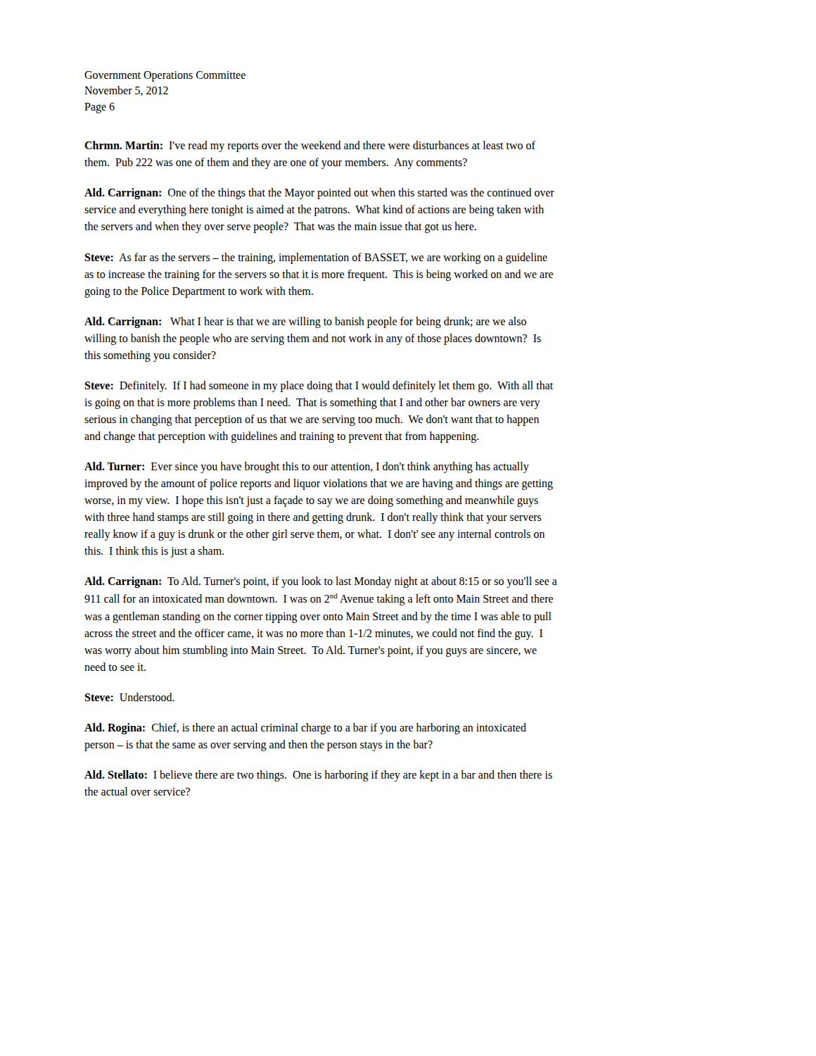Government Operations Committee
November 5, 2012
Page 6
Chrmn. Martin: I've read my reports over the weekend and there were disturbances at least two of them. Pub 222 was one of them and they are one of your members. Any comments?
Ald. Carrignan: One of the things that the Mayor pointed out when this started was the continued over service and everything here tonight is aimed at the patrons. What kind of actions are being taken with the servers and when they over serve people? That was the main issue that got us here.
Steve: As far as the servers – the training, implementation of BASSET, we are working on a guideline as to increase the training for the servers so that it is more frequent. This is being worked on and we are going to the Police Department to work with them.
Ald. Carrignan: What I hear is that we are willing to banish people for being drunk; are we also willing to banish the people who are serving them and not work in any of those places downtown? Is this something you consider?
Steve: Definitely. If I had someone in my place doing that I would definitely let them go. With all that is going on that is more problems than I need. That is something that I and other bar owners are very serious in changing that perception of us that we are serving too much. We don't want that to happen and change that perception with guidelines and training to prevent that from happening.
Ald. Turner: Ever since you have brought this to our attention, I don't think anything has actually improved by the amount of police reports and liquor violations that we are having and things are getting worse, in my view. I hope this isn't just a façade to say we are doing something and meanwhile guys with three hand stamps are still going in there and getting drunk. I don't really think that your servers really know if a guy is drunk or the other girl serve them, or what. I don't' see any internal controls on this. I think this is just a sham.
Ald. Carrignan: To Ald. Turner's point, if you look to last Monday night at about 8:15 or so you'll see a 911 call for an intoxicated man downtown. I was on 2nd Avenue taking a left onto Main Street and there was a gentleman standing on the corner tipping over onto Main Street and by the time I was able to pull across the street and the officer came, it was no more than 1-1/2 minutes, we could not find the guy. I was worry about him stumbling into Main Street. To Ald. Turner's point, if you guys are sincere, we need to see it.
Steve: Understood.
Ald. Rogina: Chief, is there an actual criminal charge to a bar if you are harboring an intoxicated person – is that the same as over serving and then the person stays in the bar?
Ald. Stellato: I believe there are two things. One is harboring if they are kept in a bar and then there is the actual over service?